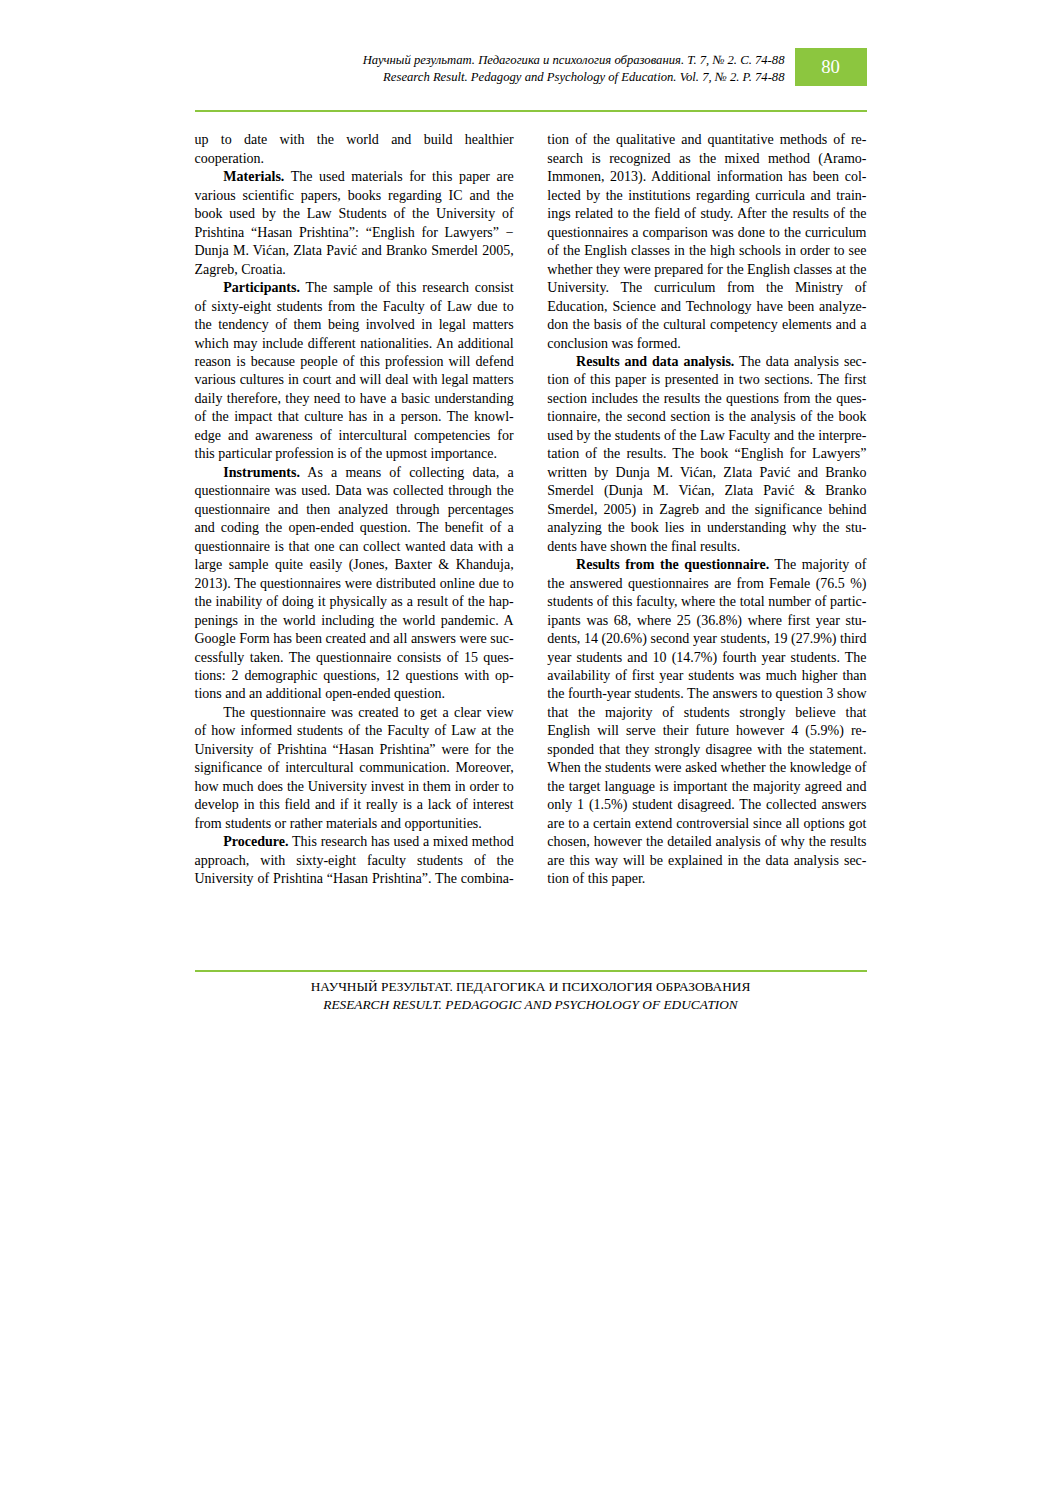Научный результат. Педагогика и психология образования. Т. 7, № 2. С. 74-88
Research Result. Pedagogy and Psychology of Education. Vol. 7, № 2. P. 74-88
80
up to date with the world and build healthier cooperation.
Materials. The used materials for this paper are various scientific papers, books regarding IC and the book used by the Law Students of the University of Prishtina “Hasan Prishtina”: “English for Lawyers” − Dunja M. Vićan, Zlata Pavić and Branko Smerdel 2005, Zagreb, Croatia.
Participants. The sample of this research consist of sixty-eight students from the Faculty of Law due to the tendency of them being involved in legal matters which may include different nationalities. An additional reason is because people of this profession will defend various cultures in court and will deal with legal matters daily therefore, they need to have a basic understanding of the impact that culture has in a person. The knowledge and awareness of intercultural competencies for this particular profession is of the upmost importance.
Instruments. As a means of collecting data, a questionnaire was used. Data was collected through the questionnaire and then analyzed through percentages and coding the open-ended question. The benefit of a questionnaire is that one can collect wanted data with a large sample quite easily (Jones, Baxter & Khanduja, 2013). The questionnaires were distributed online due to the inability of doing it physically as a result of the happenings in the world including the world pandemic. A Google Form has been created and all answers were successfully taken. The questionnaire consists of 15 questions: 2 demographic questions, 12 questions with options and an additional open-ended question.
The questionnaire was created to get a clear view of how informed students of the Faculty of Law at the University of Prishtina “Hasan Prishtina” were for the significance of intercultural communication. Moreover, how much does the University invest in them in order to develop in this field and if it really is a lack of interest from students or rather materials and opportunities.
Procedure. This research has used a mixed method approach, with sixty-eight faculty students of the University of Prishtina “Hasan Prishtina”. The combination of the qualitative and quantitative methods of research is recognized as the mixed method (Aramo-Immonen, 2013). Additional information has been collected by the institutions regarding curricula and trainings related to the field of study. After the results of the questionnaires a comparison was done to the curriculum of the English classes in the high schools in order to see whether they were prepared for the English classes at the University. The curriculum from the Ministry of Education, Science and Technology have been analyzedon the basis of the cultural competency elements and a conclusion was formed.
Results and data analysis. The data analysis section of this paper is presented in two sections. The first section includes the results the questions from the questionnaire, the second section is the analysis of the book used by the students of the Law Faculty and the interpretation of the results. The book “English for Lawyers” written by Dunja M. Vićan, Zlata Pavić and Branko Smerdel (Dunja M. Vićan, Zlata Pavić & Branko Smerdel, 2005) in Zagreb and the significance behind analyzing the book lies in understanding why the students have shown the final results.
Results from the questionnaire. The majority of the answered questionnaires are from Female (76.5 %) students of this faculty, where the total number of participants was 68, where 25 (36.8%) where first year students, 14 (20.6%) second year students, 19 (27.9%) third year students and 10 (14.7%) fourth year students. The availability of first year students was much higher than the fourth-year students. The answers to question 3 show that the majority of students strongly believe that English will serve their future however 4 (5.9%) responded that they strongly disagree with the statement. When the students were asked whether the knowledge of the target language is important the majority agreed and only 1 (1.5%) student disagreed. The collected answers are to a certain extend controversial since all options got chosen, however the detailed analysis of why the results are this way will be explained in the data analysis section of this paper.
НАУЧНЫЙ РЕЗУЛЬТАТ. ПЕДАГОГИКА И ПСИХОЛОГИЯ ОБРАЗОВАНИЯ
RESEARCH RESULT. PEDAGOGIC AND PSYCHOLOGY OF EDUCATION